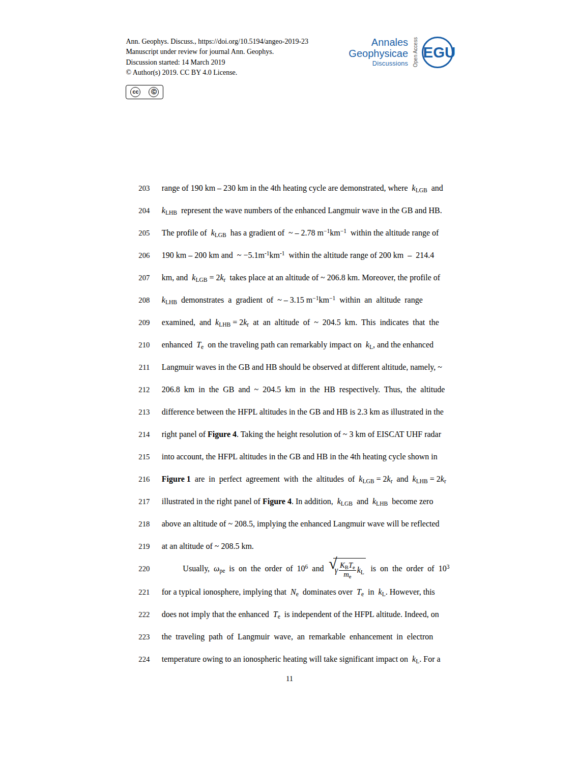Ann. Geophys. Discuss., https://doi.org/10.5194/angeo-2019-23
Manuscript under review for journal Ann. Geophys.
Discussion started: 14 March 2019
© Author(s) 2019. CC BY 4.0 License.
ccⒸ
AnnalesGeophysicae
Discussions
Open Access
EGU
203
range of 190 km – 230 km in the 4th heating cycle are demonstrated, where kLGB and
204
kLHB represent the wave numbers of the enhanced Langmuir wave in the GB and HB.
205
The profile of kLGB has a gradient of ~ – 2.78 m−1km−1 within the altitude range of
206
190 km – 200 km and ~ −5.1m-1km-1 within the altitude range of 200 km – 214.4
207
km, and kLGB = 2kr takes place at an altitude of ~ 206.8 km. Moreover, the profile of
208
kLHB demonstrates a gradient of ~ – 3.15 m−1km−1 within an altitude range
209
examined, and kLHB = 2kr at an altitude of ~ 204.5 km. This indicates that the
210
enhanced Te on the traveling path can remarkably impact on kL, and the enhanced
211
Langmuir waves in the GB and HB should be observed at different altitude, namely, ~
212
206.8 km in the GB and ~ 204.5 km in the HB respectively. Thus, the altitude
213
difference between the HFPL altitudes in the GB and HB is 2.3 km as illustrated in the
214
right panel of Figure 4. Taking the height resolution of ~ 3 km of EISCAT UHF radar
215
into account, the HFPL altitudes in the GB and HB in the 4th heating cycle shown in
216
Figure 1 are in perfect agreement with the altitudes of kLGB = 2kr and kLHB = 2kr
217
illustrated in the right panel of Figure 4. In addition, kLGB and kLHB become zero
218
above an altitude of ~ 208.5, implying the enhanced Langmuir wave will be reflected
219
at an altitude of ~ 208.5 km.
220
Usually, ωpe is on the order of 106 and γKBTe me kL is on the order of 103
221
for a typical ionosphere, implying that Ne dominates over Te in kL. However, this
222
does not imply that the enhanced Te is independent of the HFPL altitude. Indeed, on
223
the traveling path of Langmuir wave, an remarkable enhancement in electron
224
temperature owing to an ionospheric heating will take significant impact on kL. For a
11